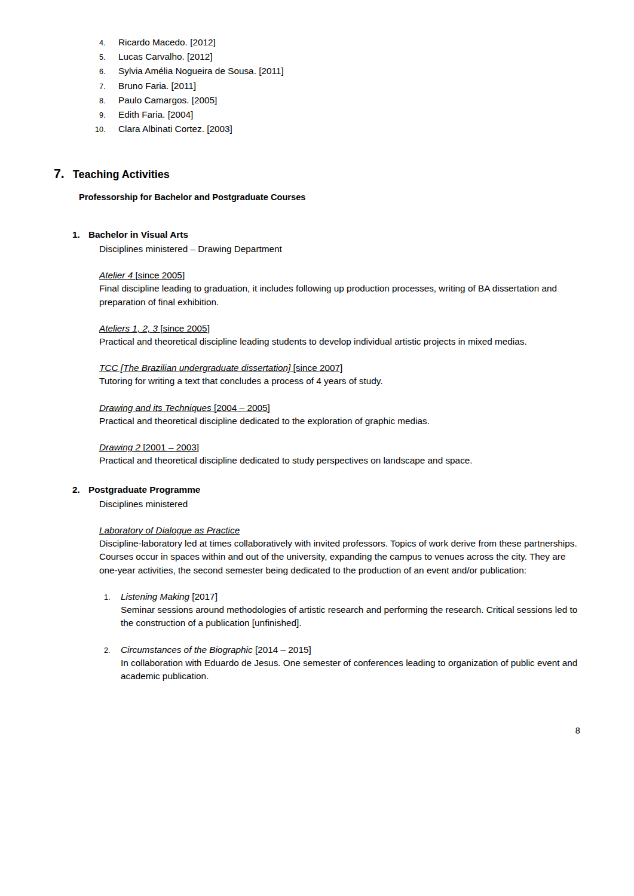Ricardo Macedo. [2012]
Lucas Carvalho. [2012]
Sylvia Amélia Nogueira de Sousa. [2011]
Bruno Faria. [2011]
Paulo Camargos. [2005]
Edith Faria. [2004]
Clara Albinati Cortez. [2003]
7. Teaching Activities
Professorship for Bachelor and Postgraduate Courses
Bachelor in Visual Arts
Disciplines ministered – Drawing Department
Atelier 4 [since 2005]
Final discipline leading to graduation, it includes following up production processes, writing of BA dissertation and preparation of final exhibition.
Ateliers 1, 2, 3 [since 2005]
Practical and theoretical discipline leading students to develop individual artistic projects in mixed medias.
TCC [The Brazilian undergraduate dissertation] [since 2007]
Tutoring for writing a text that concludes a process of 4 years of study.
Drawing and its Techniques [2004 – 2005]
Practical and theoretical discipline dedicated to the exploration of graphic medias.
Drawing 2 [2001 – 2003]
Practical and theoretical discipline dedicated to study perspectives on landscape and space.
Postgraduate Programme
Disciplines ministered
Laboratory of Dialogue as Practice
Discipline-laboratory led at times collaboratively with invited professors. Topics of work derive from these partnerships. Courses occur in spaces within and out of the university, expanding the campus to venues across the city. They are one-year activities, the second semester being dedicated to the production of an event and/or publication:
Listening Making [2017]
Seminar sessions around methodologies of artistic research and performing the research. Critical sessions led to the construction of a publication [unfinished].
Circumstances of the Biographic [2014 – 2015]
In collaboration with Eduardo de Jesus. One semester of conferences leading to organization of public event and academic publication.
8